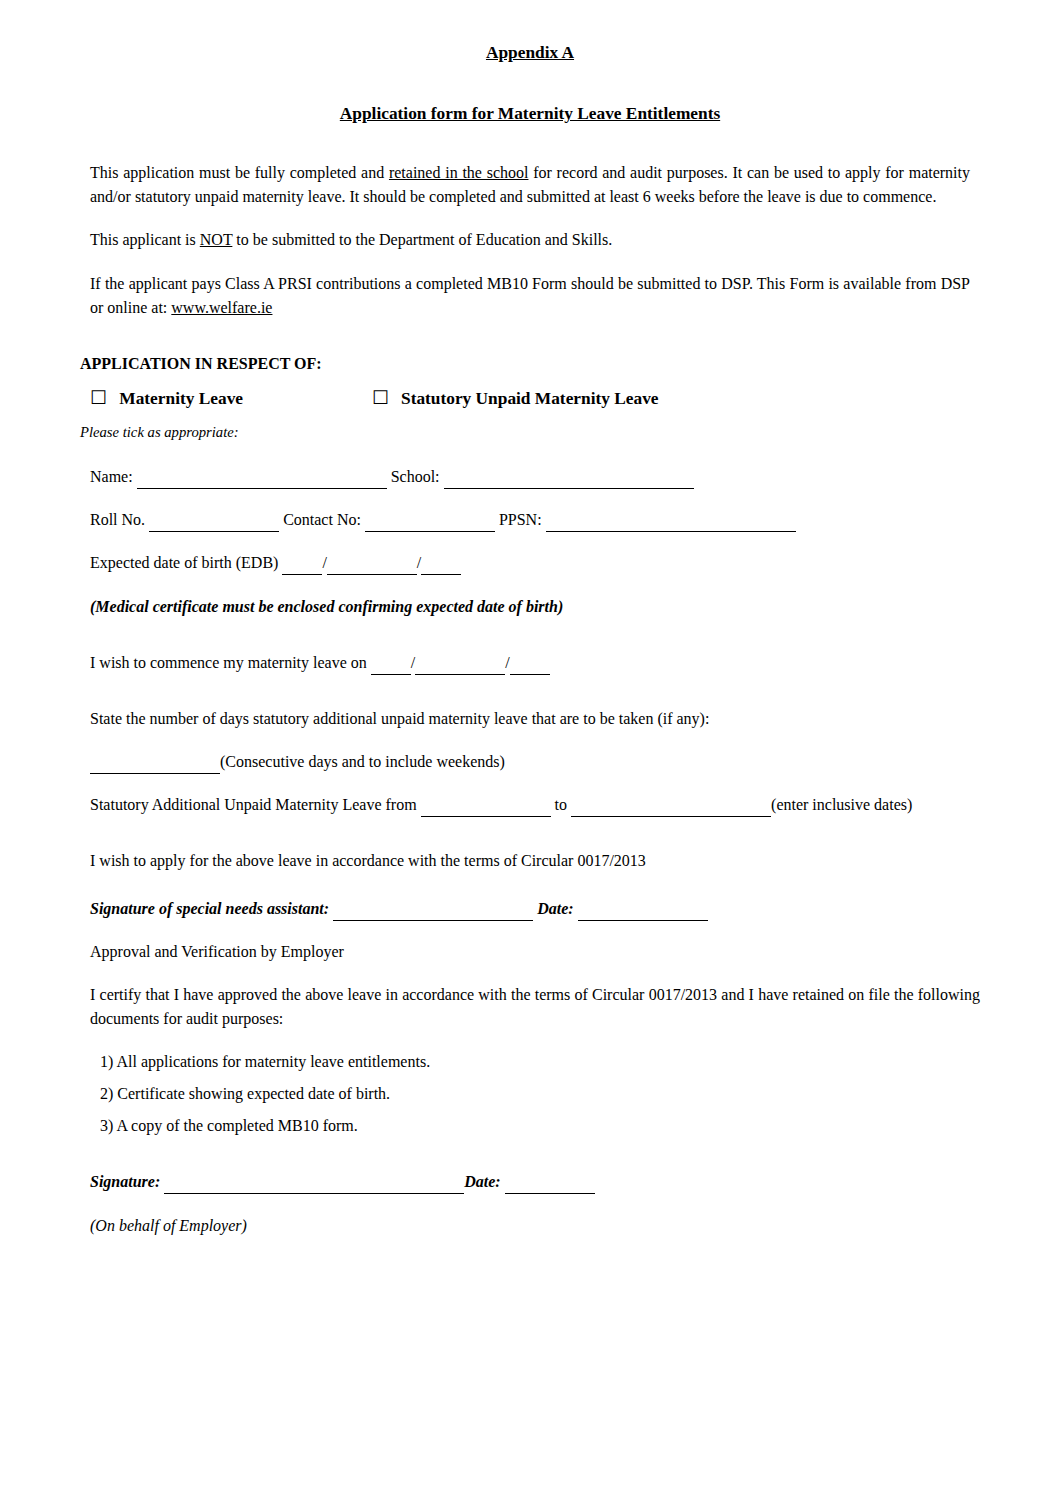Appendix A
Application form for Maternity Leave Entitlements
This application must be fully completed and retained in the school for record and audit purposes. It can be used to apply for maternity and/or statutory unpaid maternity leave. It should be completed and submitted at least 6 weeks before the leave is due to commence.
This applicant is NOT to be submitted to the Department of Education and Skills.
If the applicant pays Class A PRSI contributions a completed MB10 Form should be submitted to DSP. This Form is available from DSP or online at: www.welfare.ie
APPLICATION IN RESPECT OF:
☐ Maternity Leave ☐ Statutory Unpaid Maternity Leave
Please tick as appropriate:
Name: School:
Roll No. Contact No: PPSN:
Expected date of birth (EDB) / /
(Medical certificate must be enclosed confirming expected date of birth)
I wish to commence my maternity leave on / /
State the number of days statutory additional unpaid maternity leave that are to be taken (if any):
(Consecutive days and to include weekends)
Statutory Additional Unpaid Maternity Leave from to (enter inclusive dates)
I wish to apply for the above leave in accordance with the terms of Circular 0017/2013
Signature of special needs assistant: Date:
Approval and Verification by Employer
I certify that I have approved the above leave in accordance with the terms of Circular 0017/2013 and I have retained on file the following documents for audit purposes:
1) All applications for maternity leave entitlements.
2) Certificate showing expected date of birth.
3) A copy of the completed MB10 form.
Signature: Date:
(On behalf of Employer)